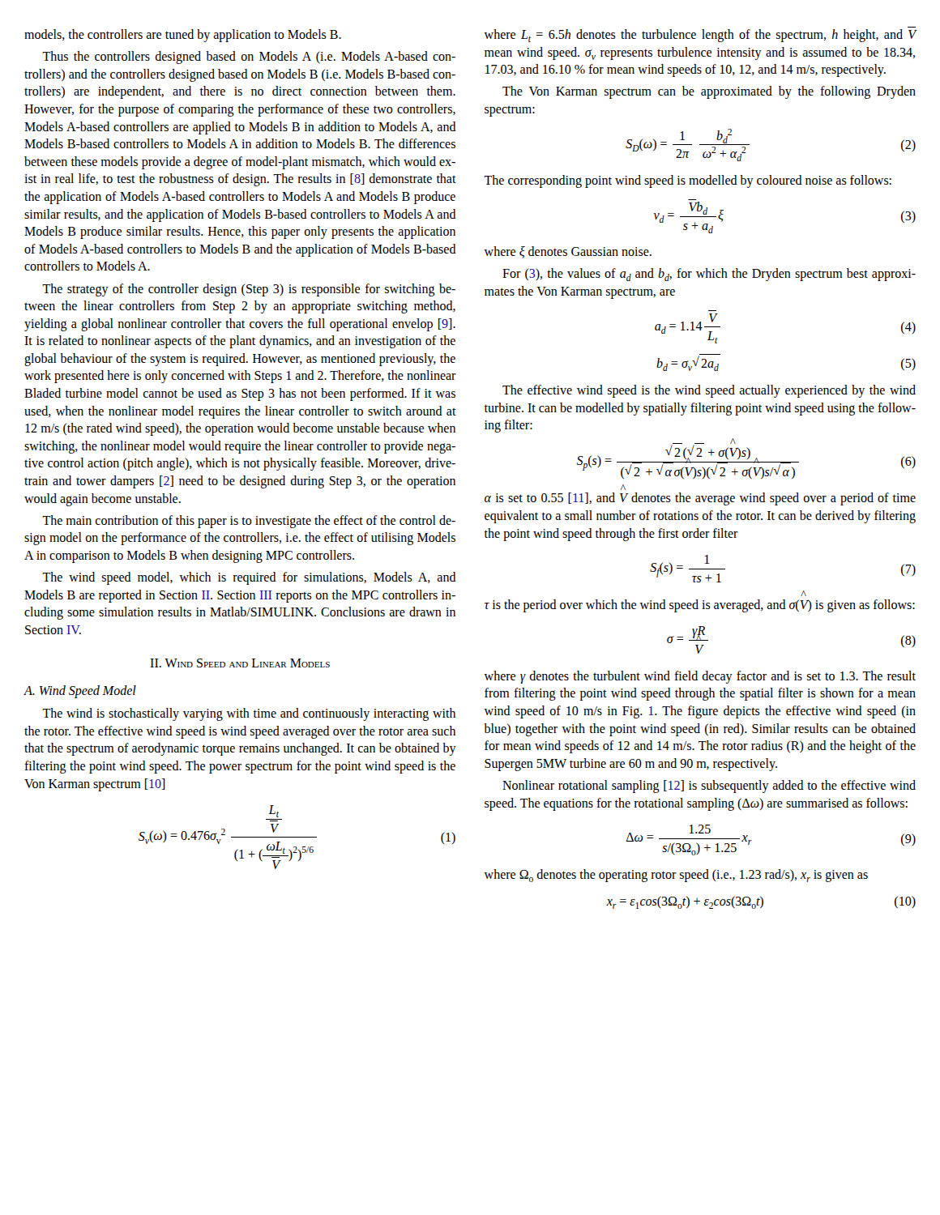models, the controllers are tuned by application to Models B.
Thus the controllers designed based on Models A (i.e. Models A-based controllers) and the controllers designed based on Models B (i.e. Models B-based controllers) are independent, and there is no direct connection between them. However, for the purpose of comparing the performance of these two controllers, Models A-based controllers are applied to Models B in addition to Models A, and Models B-based controllers to Models A in addition to Models B. The differences between these models provide a degree of model-plant mismatch, which would exist in real life, to test the robustness of design. The results in [8] demonstrate that the application of Models A-based controllers to Models A and Models B produce similar results, and the application of Models B-based controllers to Models A and Models B produce similar results. Hence, this paper only presents the application of Models A-based controllers to Models B and the application of Models B-based controllers to Models A.
The strategy of the controller design (Step 3) is responsible for switching between the linear controllers from Step 2 by an appropriate switching method, yielding a global nonlinear controller that covers the full operational envelop [9]. It is related to nonlinear aspects of the plant dynamics, and an investigation of the global behaviour of the system is required. However, as mentioned previously, the work presented here is only concerned with Steps 1 and 2. Therefore, the nonlinear Bladed turbine model cannot be used as Step 3 has not been performed. If it was used, when the nonlinear model requires the linear controller to switch around at 12 m/s (the rated wind speed), the operation would become unstable because when switching, the nonlinear model would require the linear controller to provide negative control action (pitch angle), which is not physically feasible. Moreover, drive-train and tower dampers [2] need to be designed during Step 3, or the operation would again become unstable.
The main contribution of this paper is to investigate the effect of the control design model on the performance of the controllers, i.e. the effect of utilising Models A in comparison to Models B when designing MPC controllers.
The wind speed model, which is required for simulations, Models A, and Models B are reported in Section II. Section III reports on the MPC controllers including some simulation results in Matlab/SIMULINK. Conclusions are drawn in Section IV.
II. Wind Speed and Linear Models
A. Wind Speed Model
The wind is stochastically varying with time and continuously interacting with the rotor. The effective wind speed is wind speed averaged over the rotor area such that the spectrum of aerodynamic torque remains unchanged. It can be obtained by filtering the point wind speed. The power spectrum for the point wind speed is the Von Karman spectrum [10]
Sv(ω) = 0.476σv2 Lt V(1 + (ωLt V)2)5/6 (1)
where Lt = 6.5h denotes the turbulence length of the spectrum, h height, and V mean wind speed. σv represents turbulence intensity and is assumed to be 18.34, 17.03, and 16.10 % for mean wind speeds of 10, 12, and 14 m/s, respectively.
The Von Karman spectrum can be approximated by the following Dryden spectrum:
SD(ω) = 12π bd2 ω2 + αd2 (2)
The corresponding point wind speed is modelled by coloured noise as follows:
vd = Vbd s + ad ξ (3)
where ξ denotes Gaussian noise.
For (3), the values of ad and bd, for which the Dryden spectrum best approximates the Von Karman spectrum, are
ad = 1.14VLt (4)
bd = σv 2ad (5)
The effective wind speed is the wind speed actually experienced by the wind turbine. It can be modelled by spatially filtering point wind speed using the following filter:
Sp(s) = 2(2 + σ(V)s)(2 + ασ(V)s)(2 + σ(V)s/α) (6)
α is set to 0.55 [11], and V denotes the average wind speed over a period of time equivalent to a small number of rotations of the rotor. It can be derived by filtering the point wind speed through the first order filter
Sf(s) = 1 τs + 1 (7)
τ is the period over which the wind speed is averaged, and σ(V) is given as follows:
σ = γR V (8)
where γ denotes the turbulent wind field decay factor and is set to 1.3. The result from filtering the point wind speed through the spatial filter is shown for a mean wind speed of 10 m/s in Fig. 1. The figure depicts the effective wind speed (in blue) together with the point wind speed (in red). Similar results can be obtained for mean wind speeds of 12 and 14 m/s. The rotor radius (R) and the height of the Supergen 5MW turbine are 60 m and 90 m, respectively.
Nonlinear rotational sampling [12] is subsequently added to the effective wind speed. The equations for the rotational sampling (Δω) are summarised as follows:
Δω = 1.25 s/(3Ωo) + 1.25 xr (9)
where Ωo denotes the operating rotor speed (i.e., 1.23 rad/s), xr is given as
xr = ε1cos(3Ωot) + ε2cos(3Ωot) (10)